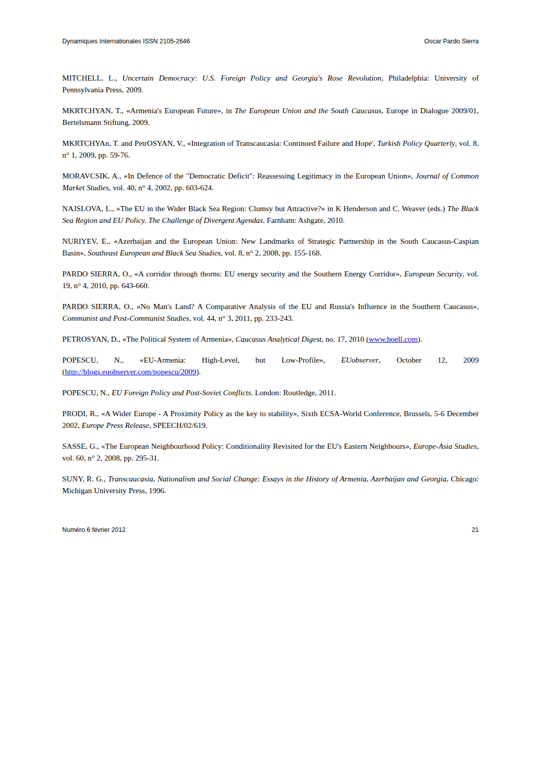Dynamiques Internationales ISSN 2105-2646 Oscar Pardo Sierra
MITCHELL, L., Uncertain Democracy: U.S. Foreign Policy and Georgia's Rose Revolution, Philadelphia: University of Pennsylvania Press, 2009.
MKRTCHYAN, T., «Armenia's European Future», in The European Union and the South Caucasus, Europe in Dialogue 2009/01, Bertelsmann Stiftung, 2009.
MKRTCHYAn, T. and PetrOSYAN, V., «Integration of Transcaucasia: Continued Failure and Hope', Turkish Policy Quarterly, vol. 8, n° 1, 2009, pp. 59-76.
MORAVCSIK, A., «In Defence of the "Democratic Deficit": Reassessing Legitimacy in the European Union», Journal of Common Market Studies, vol. 40, n° 4, 2002, pp. 603-624.
NAJSLOVA, L., «The EU in the Wider Black Sea Region: Clumsy but Attractive?» in K Henderson and C. Weaver (eds.) The Black Sea Region and EU Policy. The Challenge of Divergent Agendas. Farnham: Ashgate, 2010.
NURIYEV, E., «Azerbaijan and the European Union: New Landmarks of Strategic Partnership in the South Caucasus-Caspian Basin», Southeast European and Black Sea Studies, vol. 8, n° 2, 2008, pp. 155-168.
PARDO SIERRA, O., «A corridor through thorns: EU energy security and the Southern Energy Corridor», European Security, vol. 19, n° 4, 2010, pp. 643-660.
PARDO SIERRA, O., «No Man's Land? A Comparative Analysis of the EU and Russia's Influence in the Southern Caucasus», Communist and Post-Communist Studies, vol. 44, n° 3, 2011, pp. 233-243.
PETROSYAN, D., «The Political System of Armenia», Caucasus Analytical Digest, no. 17, 2010 (www.boell.com).
POPESCU, N., «EU-Armenia: High-Level, but Low-Profile», EUobserver, October 12, 2009 (http://blogs.euobserver.com/popescu/2009).
POPESCU, N., EU Foreign Policy and Post-Soviet Conflicts. London: Routledge, 2011.
PRODI, R., «A Wider Europe - A Proximity Policy as the key to stability», Sixth ECSA-World Conference, Brussels, 5-6 December 2002, Europe Press Release, SPEECH/02/619.
SASSE, G., «The European Neighbourhood Policy: Conditionality Revisited for the EU's Eastern Neighbours», Europe-Asia Studies, vol. 60, n° 2, 2008, pp. 295-31.
SUNY, R. G., Transcaucasia, Nationalism and Social Change: Essays in the History of Armenia, Azerbaijan and Georgia, Chicago: Michigan University Press, 1996.
Numéro 6 février 2012 21